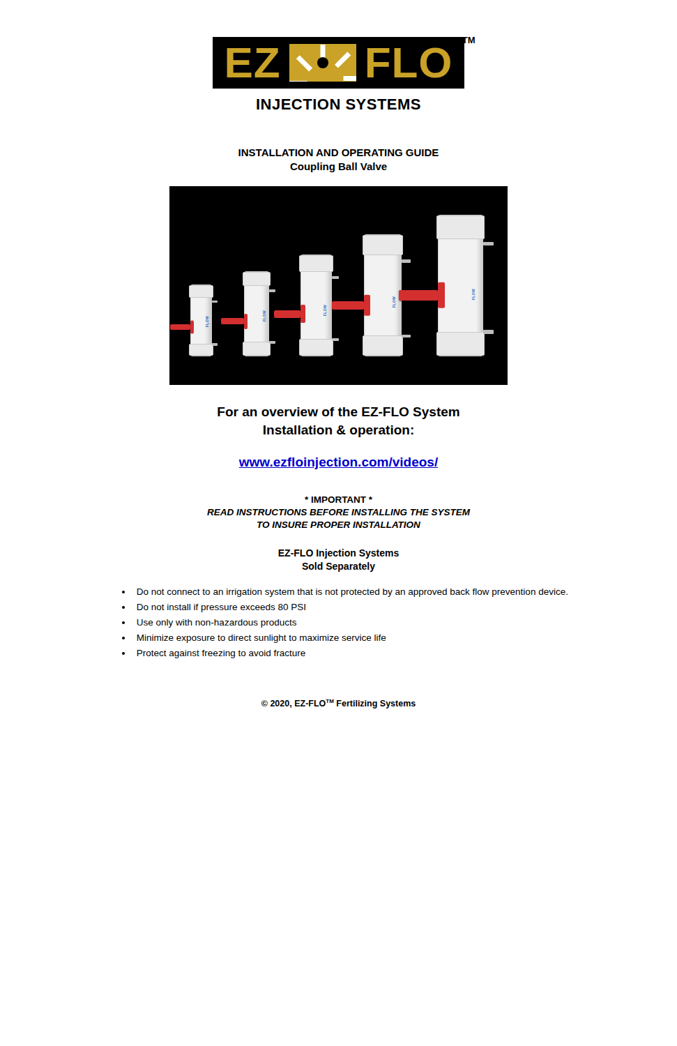TM
EZ FLO
INJECTION SYSTEMS
INSTALLATION AND OPERATING GUIDE
Coupling Ball Valve
FLOW
FLOW
FLOW
FLOW
FLOW
For an overview of the EZ-FLO System
Installation & operation:
www.ezfloinjection.com/videos/
* IMPORTANT *
READ INSTRUCTIONS BEFORE INSTALLING THE SYSTEM
TO INSURE PROPER INSTALLATION
EZ-FLO Injection Systems
Sold Separately
Do not connect to an irrigation system that is not protected by an approved back flow prevention device.
Do not install if pressure exceeds 80 PSI
Use only with non-hazardous products
Minimize exposure to direct sunlight to maximize service life
Protect against freezing to avoid fracture
© 2020, EZ-FLOTM Fertilizing Systems